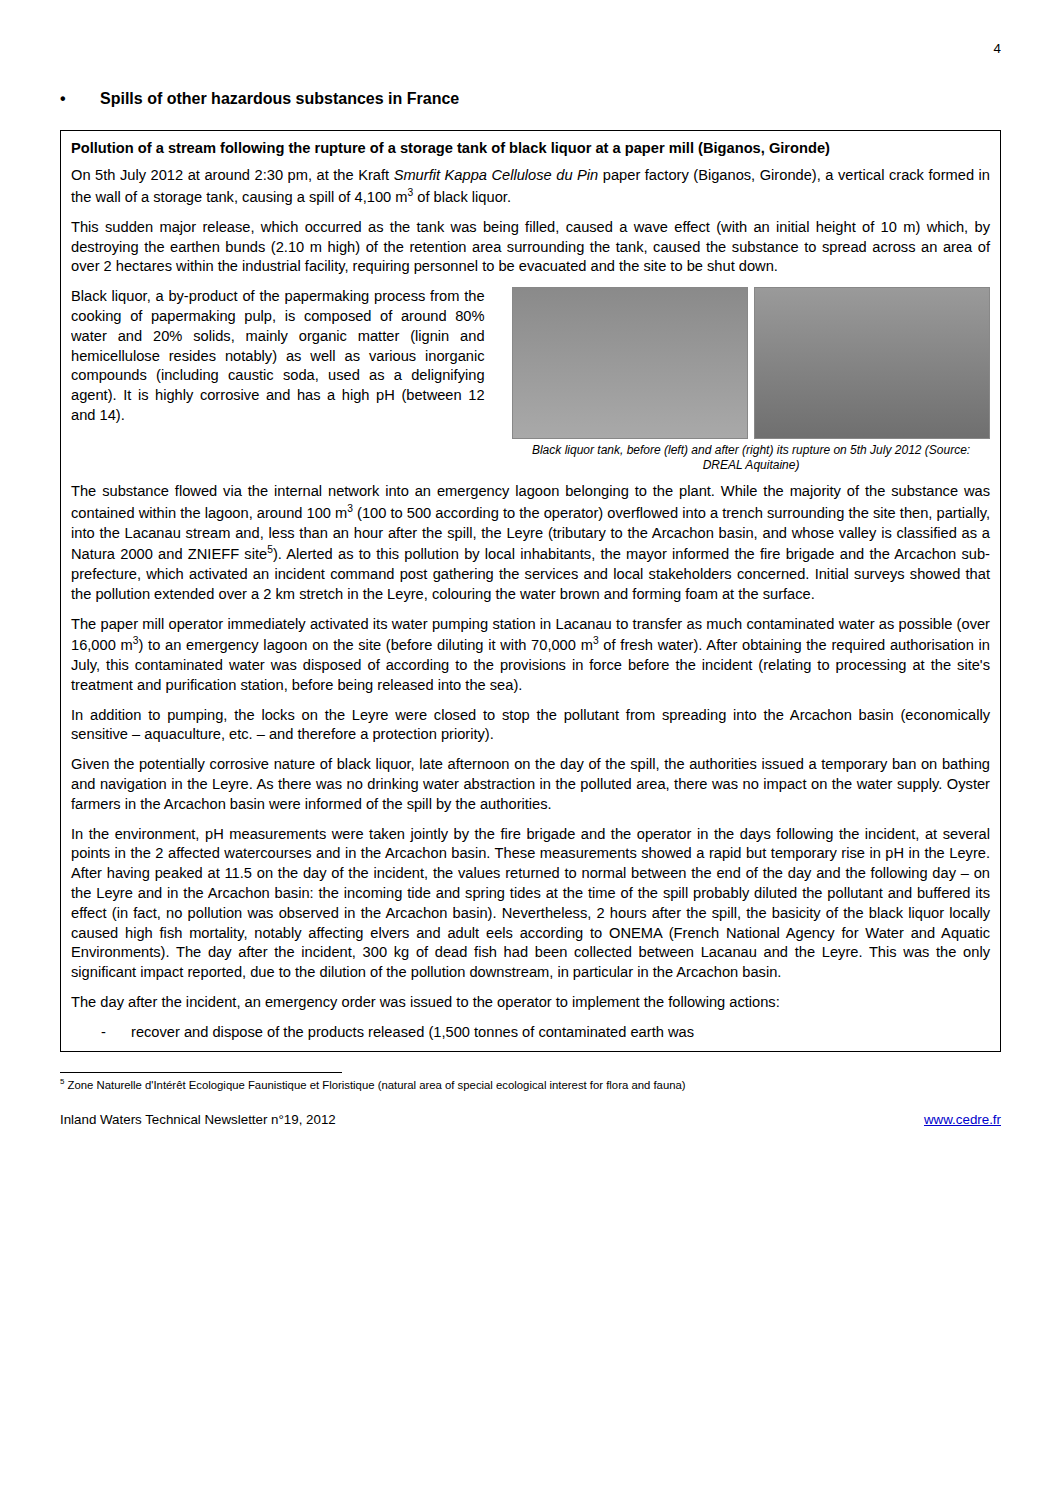4
•Spills of other hazardous substances in France
Pollution of a stream following the rupture of a storage tank of black liquor at a paper mill (Biganos, Gironde)
On 5th July 2012 at around 2:30 pm, at the Kraft Smurfit Kappa Cellulose du Pin paper factory (Biganos, Gironde), a vertical crack formed in the wall of a storage tank, causing a spill of 4,100 m3 of black liquor.
This sudden major release, which occurred as the tank was being filled, caused a wave effect (with an initial height of 10 m) which, by destroying the earthen bunds (2.10 m high) of the retention area surrounding the tank, caused the substance to spread across an area of over 2 hectares within the industrial facility, requiring personnel to be evacuated and the site to be shut down.
Black liquor tank, before (left) and after (right) its rupture on 5th July 2012 (Source: DREAL Aquitaine)
Black liquor, a by-product of the papermaking process from the cooking of papermaking pulp, is composed of around 80% water and 20% solids, mainly organic matter (lignin and hemicellulose resides notably) as well as various inorganic compounds (including caustic soda, used as a delignifying agent). It is highly corrosive and has a high pH (between 12 and 14).
The substance flowed via the internal network into an emergency lagoon belonging to the plant. While the majority of the substance was contained within the lagoon, around 100 m3 (100 to 500 according to the operator) overflowed into a trench surrounding the site then, partially, into the Lacanau stream and, less than an hour after the spill, the Leyre (tributary to the Arcachon basin, and whose valley is classified as a Natura 2000 and ZNIEFF site5). Alerted as to this pollution by local inhabitants, the mayor informed the fire brigade and the Arcachon sub-prefecture, which activated an incident command post gathering the services and local stakeholders concerned. Initial surveys showed that the pollution extended over a 2 km stretch in the Leyre, colouring the water brown and forming foam at the surface.
The paper mill operator immediately activated its water pumping station in Lacanau to transfer as much contaminated water as possible (over 16,000 m3) to an emergency lagoon on the site (before diluting it with 70,000 m3 of fresh water). After obtaining the required authorisation in July, this contaminated water was disposed of according to the provisions in force before the incident (relating to processing at the site's treatment and purification station, before being released into the sea).
In addition to pumping, the locks on the Leyre were closed to stop the pollutant from spreading into the Arcachon basin (economically sensitive – aquaculture, etc. – and therefore a protection priority).
Given the potentially corrosive nature of black liquor, late afternoon on the day of the spill, the authorities issued a temporary ban on bathing and navigation in the Leyre. As there was no drinking water abstraction in the polluted area, there was no impact on the water supply. Oyster farmers in the Arcachon basin were informed of the spill by the authorities.
In the environment, pH measurements were taken jointly by the fire brigade and the operator in the days following the incident, at several points in the 2 affected watercourses and in the Arcachon basin. These measurements showed a rapid but temporary rise in pH in the Leyre. After having peaked at 11.5 on the day of the incident, the values returned to normal between the end of the day and the following day – on the Leyre and in the Arcachon basin: the incoming tide and spring tides at the time of the spill probably diluted the pollutant and buffered its effect (in fact, no pollution was observed in the Arcachon basin). Nevertheless, 2 hours after the spill, the basicity of the black liquor locally caused high fish mortality, notably affecting elvers and adult eels according to ONEMA (French National Agency for Water and Aquatic Environments). The day after the incident, 300 kg of dead fish had been collected between Lacanau and the Leyre. This was the only significant impact reported, due to the dilution of the pollution downstream, in particular in the Arcachon basin.
The day after the incident, an emergency order was issued to the operator to implement the following actions:
recover and dispose of the products released (1,500 tonnes of contaminated earth was
5 Zone Naturelle d'Intérêt Ecologique Faunistique et Floristique (natural area of special ecological interest for flora and fauna)
Inland Waters Technical Newsletter n°19, 2012 www.cedre.fr